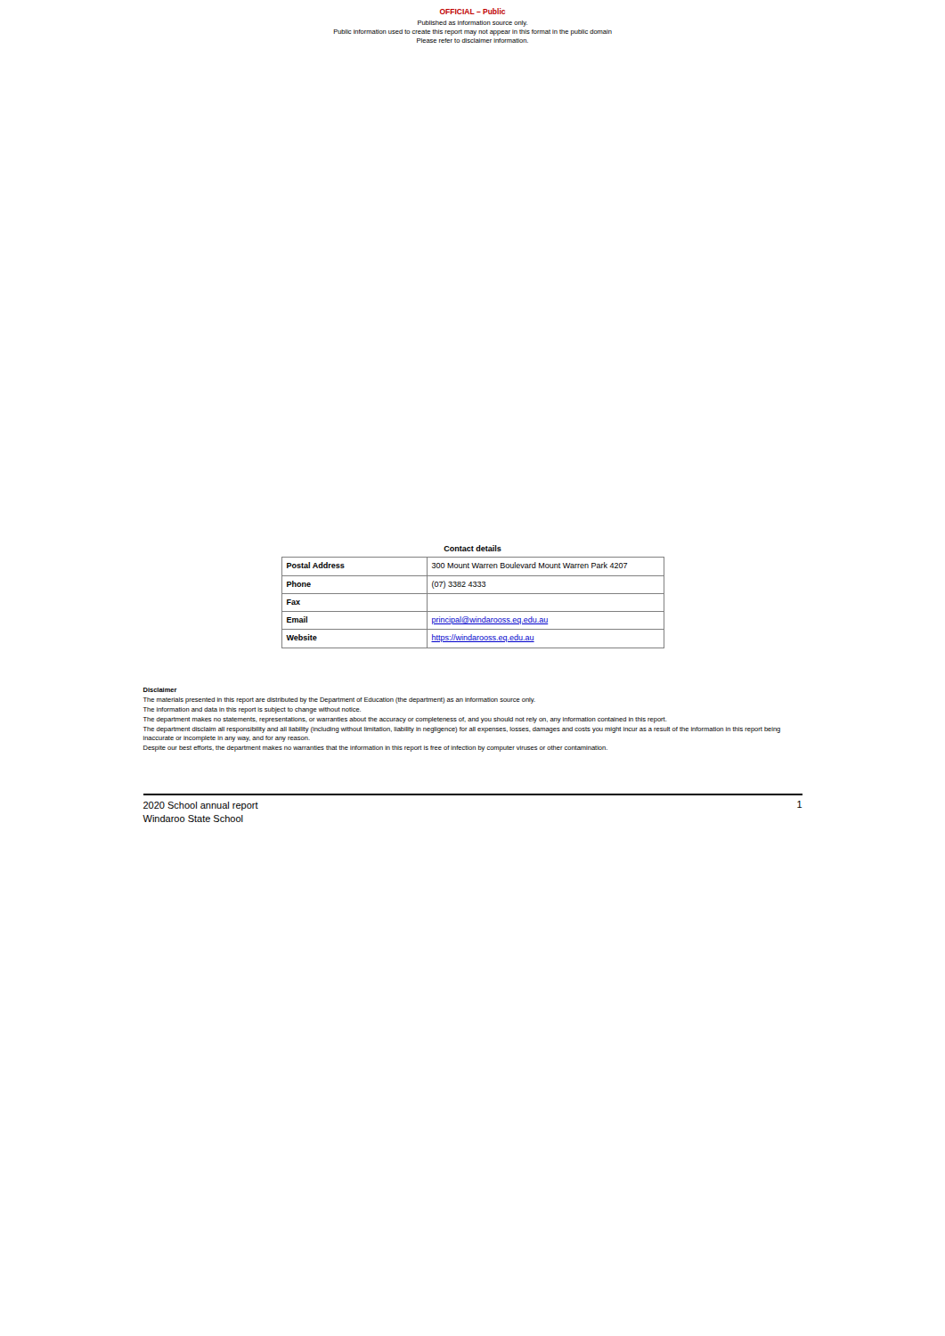OFFICIAL – Public
Published as information source only.
Public information used to create this report may not appear in this format in the public domain
Please refer to disclaimer information.
Contact details
| Postal Address | 300 Mount Warren Boulevard Mount Warren Park 4207 |
| Phone | (07) 3382 4333 |
| Fax | |
| Email | principal@windarooss.eq.edu.au |
| Website | https://windarooss.eq.edu.au |
Disclaimer
The materials presented in this report are distributed by the Department of Education (the department) as an information source only.
The information and data in this report is subject to change without notice.
The department makes no statements, representations, or warranties about the accuracy or completeness of, and you should not rely on, any information contained in this report.
The department disclaim all responsibility and all liability (including without limitation, liability in negligence) for all expenses, losses, damages and costs you might incur as a result of the information in this report being inaccurate or incomplete in any way, and for any reason.
Despite our best efforts, the department makes no warranties that the information in this report is free of infection by computer viruses or other contamination.
2020 School annual report
Windaroo State School
1